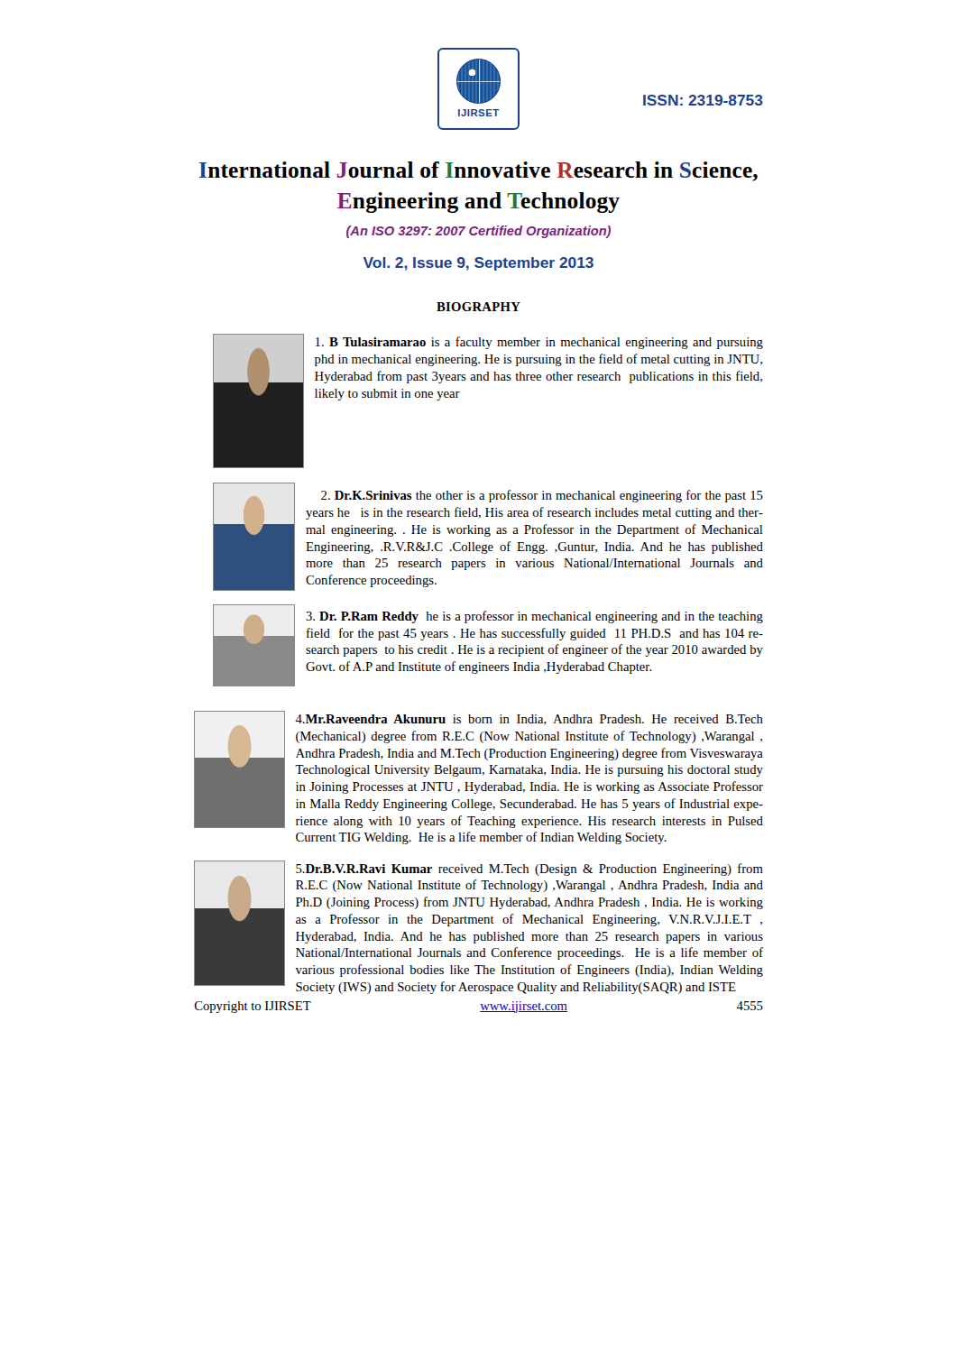IJIRSET
ISSN: 2319-8753
International Journal of Innovative Research in Science,
Engineering and Technology
(An ISO 3297: 2007 Certified Organization)
Vol. 2, Issue 9, September 2013
BIOGRAPHY
1. B Tulasiramarao is a faculty member in mechanical engineering and pursuing phd in mechanical engineering. He is pursuing in the field of metal cutting in JNTU, Hyderabad from past 3years and has three other research publications in this field, likely to submit in one year
2. Dr.K.Srinivas the other is a professor in mechanical engineering for the past 15 years he is in the research field, His area of research includes metal cutting and thermal engineering. . He is working as a Professor in the Department of Mechanical Engineering, .R.V.R&J.C .College of Engg. ,Guntur, India. And he has published more than 25 research papers in various National/International Journals and Conference proceedings.
3. Dr. P.Ram Reddy he is a professor in mechanical engineering and in the teaching field for the past 45 years . He has successfully guided 11 PH.D.S and has 104 research papers to his credit . He is a recipient of engineer of the year 2010 awarded by Govt. of A.P and Institute of engineers India ,Hyderabad Chapter.
4.Mr.Raveendra Akunuru is born in India, Andhra Pradesh. He received B.Tech (Mechanical) degree from R.E.C (Now National Institute of Technology) ,Warangal , Andhra Pradesh, India and M.Tech (Production Engineering) degree from Visveswaraya Technological University Belgaum, Karnataka, India. He is pursuing his doctoral study in Joining Processes at JNTU , Hyderabad, India. He is working as Associate Professor in Malla Reddy Engineering College, Secunderabad. He has 5 years of Industrial experience along with 10 years of Teaching experience. His research interests in Pulsed Current TIG Welding. He is a life member of Indian Welding Society.
5.Dr.B.V.R.Ravi Kumar received M.Tech (Design & Production Engineering) from R.E.C (Now National Institute of Technology) ,Warangal , Andhra Pradesh, India and Ph.D (Joining Process) from JNTU Hyderabad, Andhra Pradesh , India. He is working as a Professor in the Department of Mechanical Engineering, V.N.R.V.J.I.E.T , Hyderabad, India. And he has published more than 25 research papers in various National/International Journals and Conference proceedings. He is a life member of various professional bodies like The Institution of Engineers (India), Indian Welding Society (IWS) and Society for Aerospace Quality and Reliability(SAQR) and ISTE
Copyright to IJIRSET
www.ijirset.com
4555